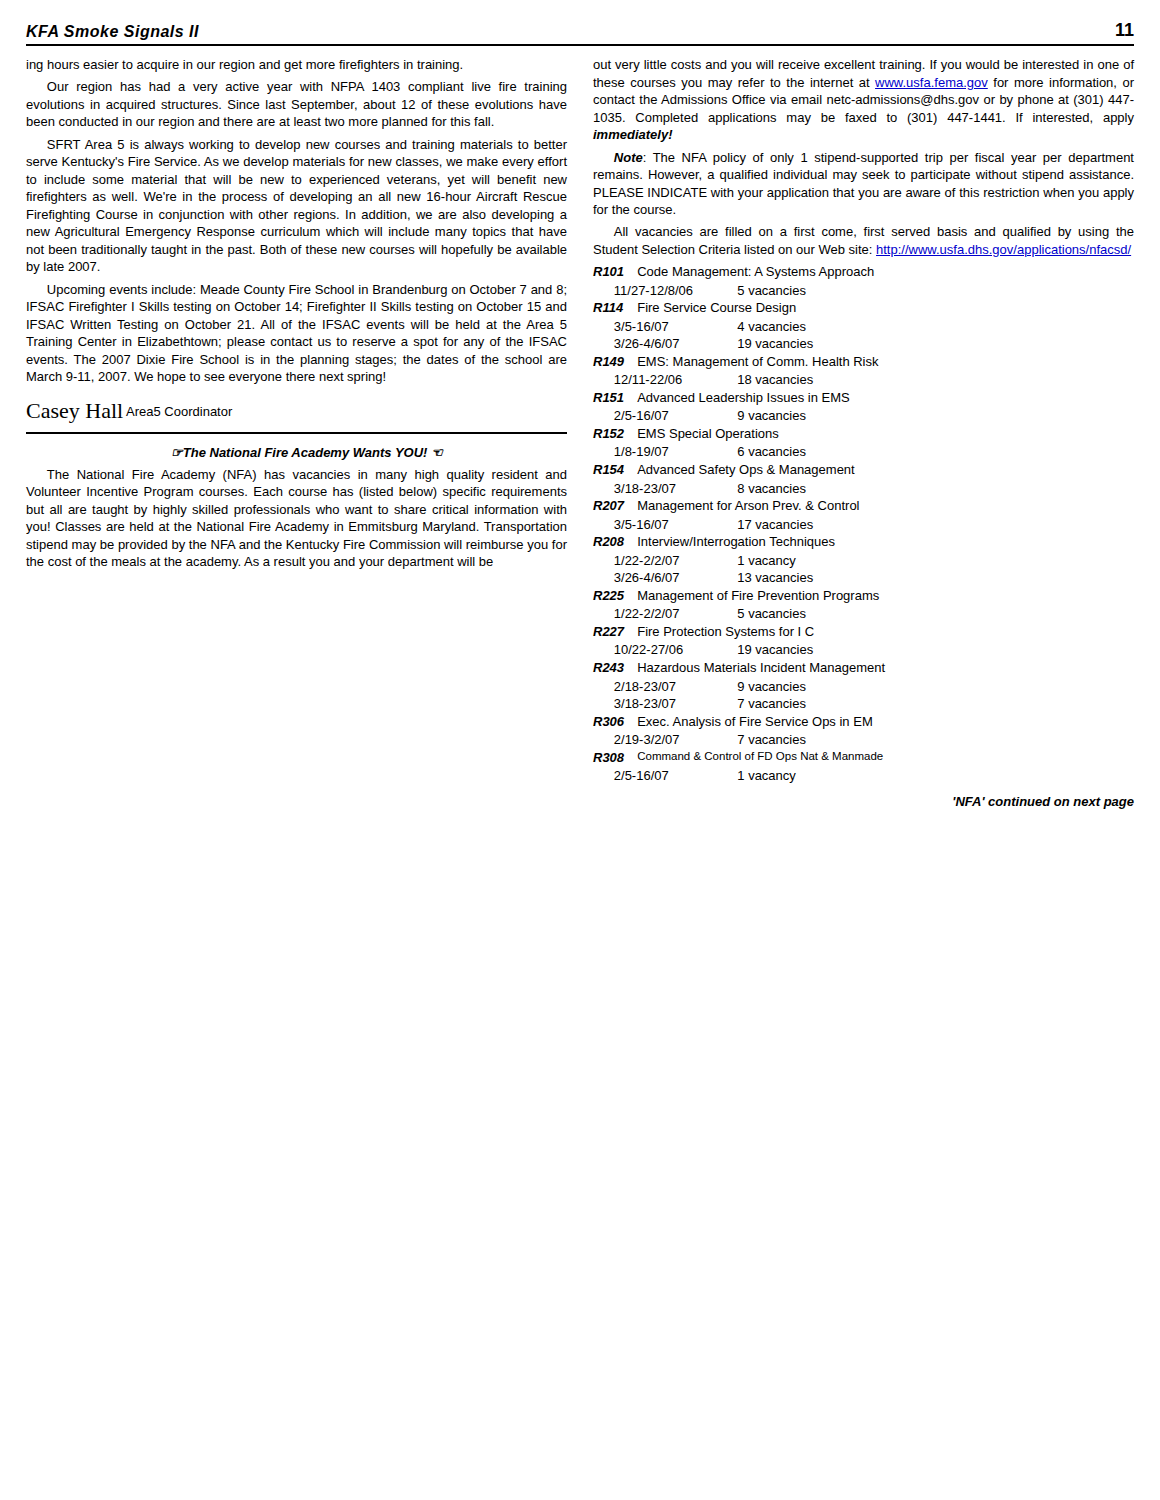KFA Smoke Signals II
11
ing hours easier to acquire in our region and get more firefighters in training.
Our region has had a very active year with NFPA 1403 compliant live fire training evolutions in acquired structures. Since last September, about 12 of these evolutions have been conducted in our region and there are at least two more planned for this fall.
SFRT Area 5 is always working to develop new courses and training materials to better serve Kentucky's Fire Service. As we develop materials for new classes, we make every effort to include some material that will be new to experienced veterans, yet will benefit new firefighters as well. We're in the process of developing an all new 16-hour Aircraft Rescue Firefighting Course in conjunction with other regions. In addition, we are also developing a new Agricultural Emergency Response curriculum which will include many topics that have not been traditionally taught in the past. Both of these new courses will hopefully be available by late 2007.
Upcoming events include: Meade County Fire School in Brandenburg on October 7 and 8; IFSAC Firefighter I Skills testing on October 14; Firefighter II Skills testing on October 15 and IFSAC Written Testing on October 21. All of the IFSAC events will be held at the Area 5 Training Center in Elizabethtown; please contact us to reserve a spot for any of the IFSAC events. The 2007 Dixie Fire School is in the planning stages; the dates of the school are March 9-11, 2007. We hope to see everyone there next spring!
Casey Hall Area5 Coordinator
☞The National Fire Academy Wants YOU! ☜
The National Fire Academy (NFA) has vacancies in many high quality resident and Volunteer Incentive Program courses. Each course has (listed below) specific requirements but all are taught by highly skilled professionals who want to share critical information with you! Classes are held at the National Fire Academy in Emmitsburg Maryland. Transportation stipend may be provided by the NFA and the Kentucky Fire Commission will reimburse you for the cost of the meals at the academy. As a result you and your department will be
out very little costs and you will receive excellent training. If you would be interested in one of these courses you may refer to the internet at www.usfa.fema.gov for more information, or contact the Admissions Office via email netc-admissions@dhs.gov or by phone at (301) 447-1035. Completed applications may be faxed to (301) 447-1441. If interested, apply immediately!
Note: The NFA policy of only 1 stipend-supported trip per fiscal year per department remains. However, a qualified individual may seek to participate without stipend assistance. PLEASE INDICATE with your application that you are aware of this restriction when you apply for the course.
All vacancies are filled on a first come, first served basis and qualified by using the Student Selection Criteria listed on our Web site: http://www.usfa.dhs.gov/applications/nfacsd/
R101
Code Management: A Systems Approach
11/27-12/8/06
5 vacancies
R114
Fire Service Course Design
3/5-16/07
4 vacancies
3/26-4/6/07
19 vacancies
R149
EMS: Management of Comm. Health Risk
12/11-22/06
18 vacancies
R151
Advanced Leadership Issues in EMS
2/5-16/07
9 vacancies
R152
EMS Special Operations
1/8-19/07
6 vacancies
R154
Advanced Safety Ops & Management
3/18-23/07
8 vacancies
R207
Management for Arson Prev. & Control
3/5-16/07
17 vacancies
R208
Interview/Interrogation Techniques
1/22-2/2/07
1 vacancy
3/26-4/6/07
13 vacancies
R225
Management of Fire Prevention Programs
1/22-2/2/07
5 vacancies
R227
Fire Protection Systems for I C
10/22-27/06
19 vacancies
R243
Hazardous Materials Incident Management
2/18-23/07
9 vacancies
3/18-23/07
7 vacancies
R306
Exec. Analysis of Fire Service Ops in EM
2/19-3/2/07
7 vacancies
R308
Command & Control of FD Ops Nat & Manmade
2/5-16/07
1 vacancy
'NFA' continued on next page